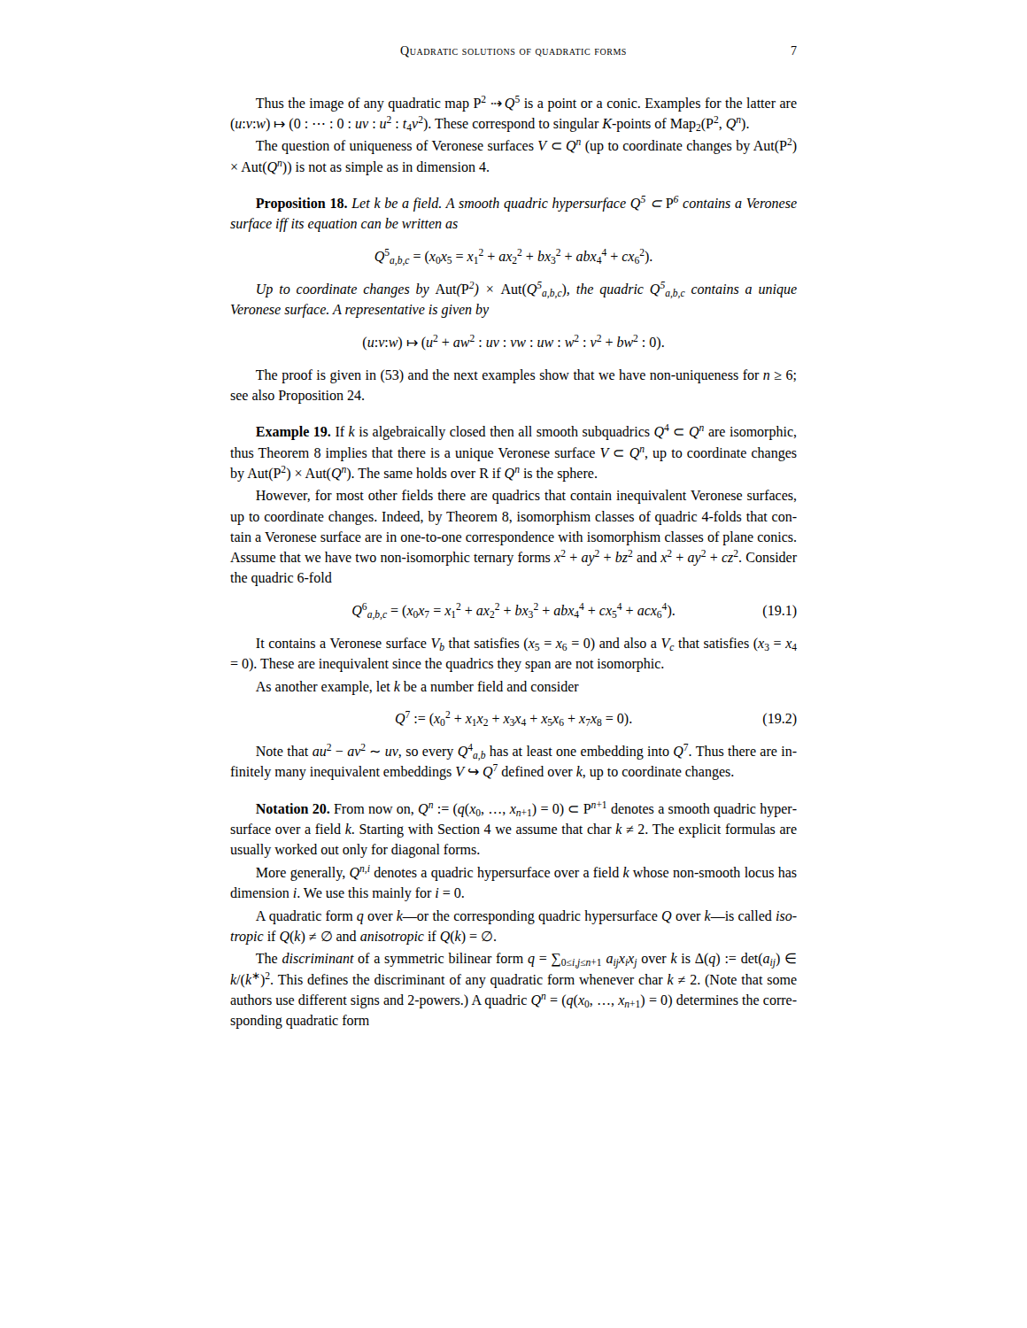Quadratic solutions of quadratic forms 7
Thus the image of any quadratic map P2 ⇢ Q5 is a point or a conic. Examples for the latter are (u:v:w) ↦ (0 : ⋯ : 0 : uv : u2 : t4v2). These correspond to singular K-points of Map2(P2, Qn).
The question of uniqueness of Veronese surfaces V ⊂ Qn (up to coordinate changes by Aut(P2) × Aut(Qn)) is not as simple as in dimension 4.
Proposition 18. Let k be a field. A smooth quadric hypersurface Q5 ⊂ P6 contains a Veronese surface iff its equation can be written as
Q5a,b,c = (x0x5 = x12 + ax22 + bx32 + ab x44 + cx62).
Up to coordinate changes by Aut(P2) × Aut(Q5a,b,c), the quadric Q5a,b,c contains a unique Veronese surface. A representative is given by
(u:v:w) ↦ (u2 + aw2 : uv : vw : uw : w2 : v2 + bw2 : 0).
The proof is given in (53) and the next examples show that we have non-uniqueness for n ≥ 6; see also Proposition 24.
Example 19. If k is algebraically closed then all smooth subquadrics Q4 ⊂ Qn are isomorphic, thus Theorem 8 implies that there is a unique Veronese surface V ⊂ Qn, up to coordinate changes by Aut(P2) × Aut(Qn). The same holds over R if Qn is the sphere.
However, for most other fields there are quadrics that contain inequivalent Veronese surfaces, up to coordinate changes. Indeed, by Theorem 8, isomorphism classes of quadric 4-folds that contain a Veronese surface are in one-to-one correspondence with isomorphism classes of plane conics. Assume that we have two non-isomorphic ternary forms x2 + ay2 + bz2 and x2 + ay2 + cz2. Consider the quadric 6-fold
Q6a,b,c = (x0x7 = x12 + ax22 + bx32 + ab x44 + cx54 + ac x64). (19.1)
It contains a Veronese surface Vb that satisfies (x5 = x6 = 0) and also a Vc that satisfies (x3 = x4 = 0). These are inequivalent since the quadrics they span are not isomorphic.
As another example, let k be a number field and consider
Q7 := (x02 + x1x2 + x3x4 + x5x6 + x7x8 = 0). (19.2)
Note that au2 − av2 ∼ uv, so every Q4a,b has at least one embedding into Q7. Thus there are infinitely many inequivalent embeddings V ↪ Q7 defined over k, up to coordinate changes.
Notation 20. From now on, Qn := (q(x0, …, xn+1) = 0) ⊂ Pn+1 denotes a smooth quadric hypersurface over a field k. Starting with Section 4 we assume that char k ≠ 2. The explicit formulas are usually worked out only for diagonal forms.
More generally, Qn,i denotes a quadric hypersurface over a field k whose non-smooth locus has dimension i. We use this mainly for i = 0.
A quadratic form q over k—or the corresponding quadric hypersurface Q over k—is called isotropic if Q(k) ≠ ∅ and anisotropic if Q(k) = ∅.
The discriminant of a symmetric bilinear form q = ∑0≤i,j≤n+1 aij xi xj over k is Δ(q) := det(aij) ∈ k/(k∗)2. This defines the discriminant of any quadratic form whenever char k ≠ 2. (Note that some authors use different signs and 2-powers.) A quadric Qn = (q(x0, …, xn+1) = 0) determines the corresponding quadratic form